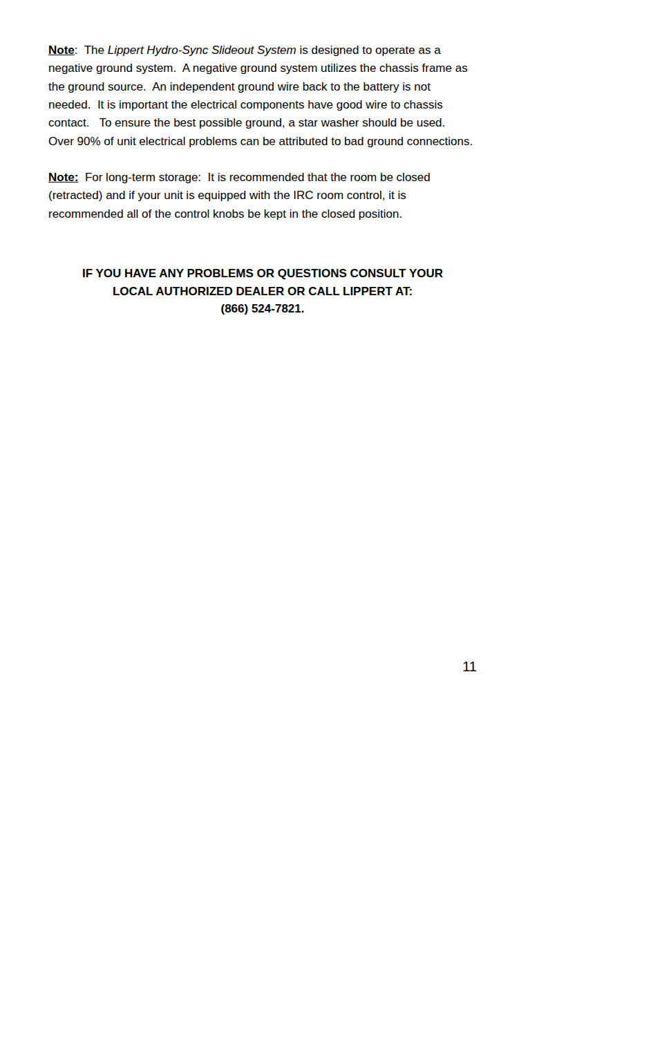Note: The Lippert Hydro-Sync Slideout System is designed to operate as a negative ground system. A negative ground system utilizes the chassis frame as the ground source. An independent ground wire back to the battery is not needed. It is important the electrical components have good wire to chassis contact. To ensure the best possible ground, a star washer should be used. Over 90% of unit electrical problems can be attributed to bad ground connections.
Note: For long-term storage: It is recommended that the room be closed (retracted) and if your unit is equipped with the IRC room control, it is recommended all of the control knobs be kept in the closed position.
IF YOU HAVE ANY PROBLEMS OR QUESTIONS CONSULT YOUR
LOCAL AUTHORIZED DEALER OR CALL LIPPERT AT:
(866) 524-7821.
11